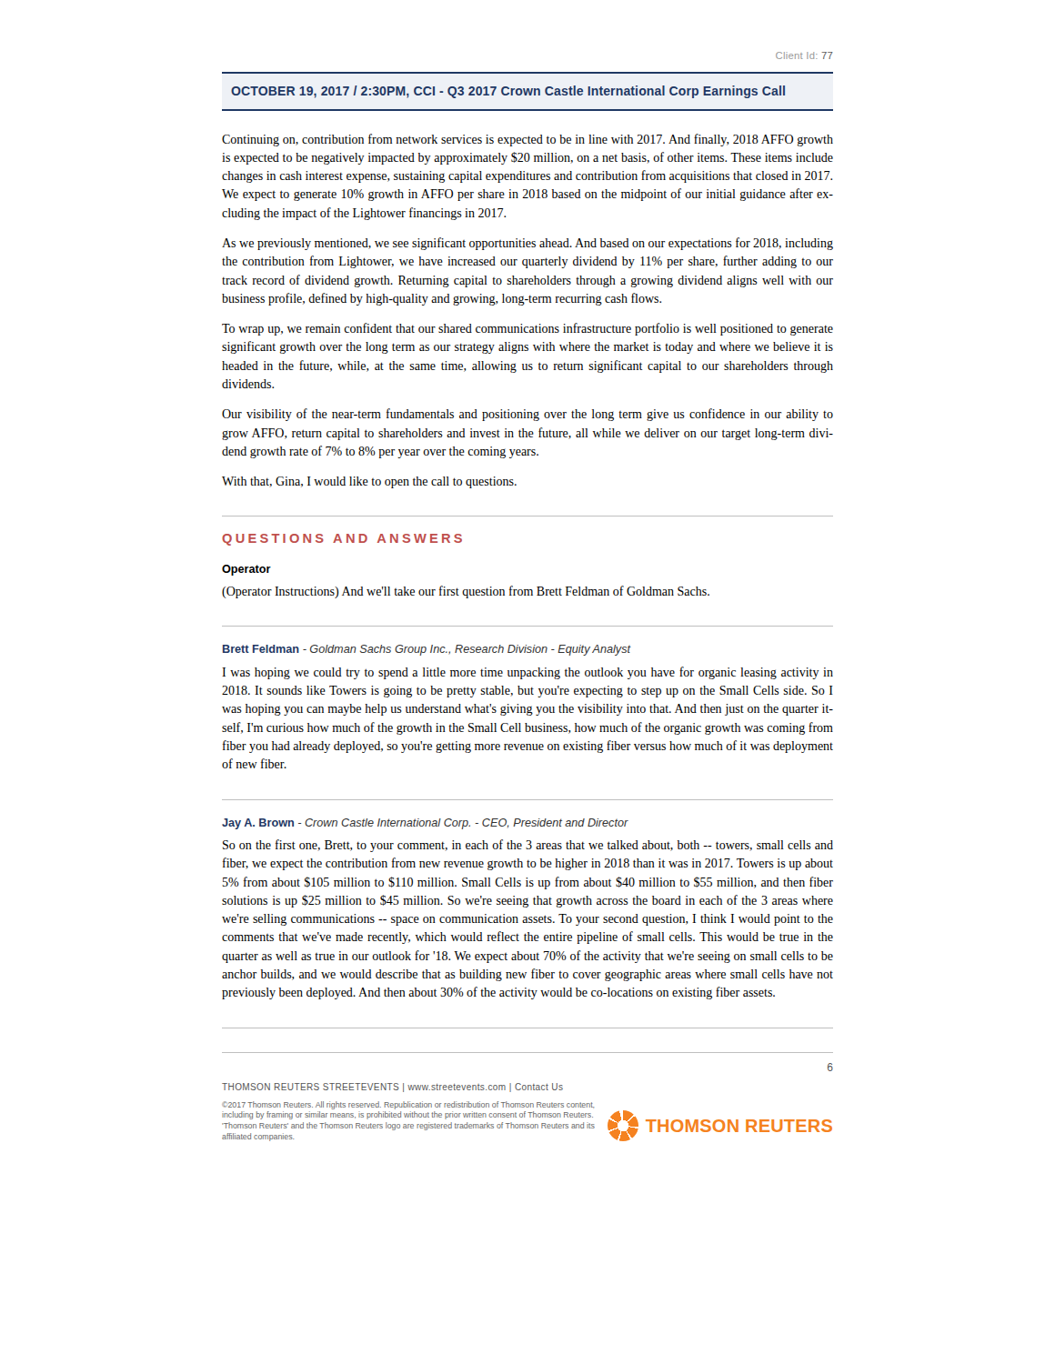Client Id: 77
OCTOBER 19, 2017 / 2:30PM, CCI - Q3 2017 Crown Castle International Corp Earnings Call
Continuing on, contribution from network services is expected to be in line with 2017. And finally, 2018 AFFO growth is expected to be negatively impacted by approximately $20 million, on a net basis, of other items. These items include changes in cash interest expense, sustaining capital expenditures and contribution from acquisitions that closed in 2017. We expect to generate 10% growth in AFFO per share in 2018 based on the midpoint of our initial guidance after excluding the impact of the Lightower financings in 2017.
As we previously mentioned, we see significant opportunities ahead. And based on our expectations for 2018, including the contribution from Lightower, we have increased our quarterly dividend by 11% per share, further adding to our track record of dividend growth. Returning capital to shareholders through a growing dividend aligns well with our business profile, defined by high-quality and growing, long-term recurring cash flows.
To wrap up, we remain confident that our shared communications infrastructure portfolio is well positioned to generate significant growth over the long term as our strategy aligns with where the market is today and where we believe it is headed in the future, while, at the same time, allowing us to return significant capital to our shareholders through dividends.
Our visibility of the near-term fundamentals and positioning over the long term give us confidence in our ability to grow AFFO, return capital to shareholders and invest in the future, all while we deliver on our target long-term dividend growth rate of 7% to 8% per year over the coming years.
With that, Gina, I would like to open the call to questions.
QUESTIONS AND ANSWERS
Operator
(Operator Instructions) And we'll take our first question from Brett Feldman of Goldman Sachs.
Brett Feldman - Goldman Sachs Group Inc., Research Division - Equity Analyst
I was hoping we could try to spend a little more time unpacking the outlook you have for organic leasing activity in 2018. It sounds like Towers is going to be pretty stable, but you're expecting to step up on the Small Cells side. So I was hoping you can maybe help us understand what's giving you the visibility into that. And then just on the quarter itself, I'm curious how much of the growth in the Small Cell business, how much of the organic growth was coming from fiber you had already deployed, so you're getting more revenue on existing fiber versus how much of it was deployment of new fiber.
Jay A. Brown - Crown Castle International Corp. - CEO, President and Director
So on the first one, Brett, to your comment, in each of the 3 areas that we talked about, both -- towers, small cells and fiber, we expect the contribution from new revenue growth to be higher in 2018 than it was in 2017. Towers is up about 5% from about $105 million to $110 million. Small Cells is up from about $40 million to $55 million, and then fiber solutions is up $25 million to $45 million. So we're seeing that growth across the board in each of the 3 areas where we're selling communications -- space on communication assets. To your second question, I think I would point to the comments that we've made recently, which would reflect the entire pipeline of small cells. This would be true in the quarter as well as true in our outlook for '18. We expect about 70% of the activity that we're seeing on small cells to be anchor builds, and we would describe that as building new fiber to cover geographic areas where small cells have not previously been deployed. And then about 30% of the activity would be co-locations on existing fiber assets.
6
THOMSON REUTERS STREETEVENTS | www.streetevents.com | Contact Us
©2017 Thomson Reuters. All rights reserved. Republication or redistribution of Thomson Reuters content, including by framing or similar means, is prohibited without the prior written consent of Thomson Reuters. 'Thomson Reuters' and the Thomson Reuters logo are registered trademarks of Thomson Reuters and its affiliated companies.
THOMSON REUTERS